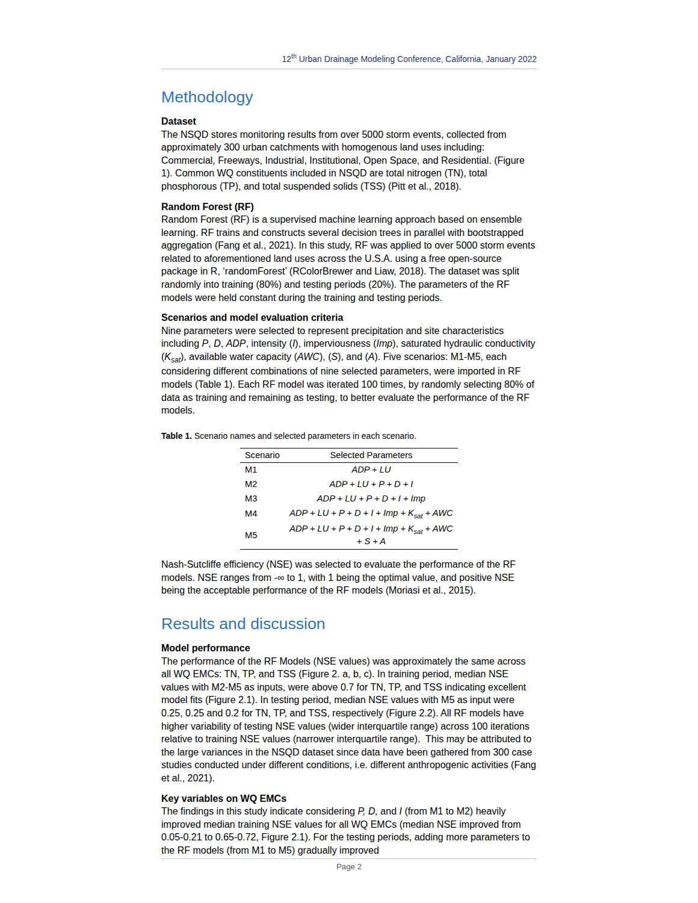12th Urban Drainage Modeling Conference, California, January 2022
Methodology
Dataset
The NSQD stores monitoring results from over 5000 storm events, collected from approximately 300 urban catchments with homogenous land uses including: Commercial, Freeways, Industrial, Institutional, Open Space, and Residential. (Figure 1). Common WQ constituents included in NSQD are total nitrogen (TN), total phosphorous (TP), and total suspended solids (TSS) (Pitt et al., 2018).
Random Forest (RF)
Random Forest (RF) is a supervised machine learning approach based on ensemble learning. RF trains and constructs several decision trees in parallel with bootstrapped aggregation (Fang et al., 2021). In this study, RF was applied to over 5000 storm events related to aforementioned land uses across the U.S.A. using a free open-source package in R, ‘randomForest’ (RColorBrewer and Liaw, 2018). The dataset was split randomly into training (80%) and testing periods (20%). The parameters of the RF models were held constant during the training and testing periods.
Scenarios and model evaluation criteria
Nine parameters were selected to represent precipitation and site characteristics including P, D, ADP, intensity (I), imperviousness (Imp), saturated hydraulic conductivity (Ksat), available water capacity (AWC), (S), and (A). Five scenarios: M1-M5, each considering different combinations of nine selected parameters, were imported in RF models (Table 1). Each RF model was iterated 100 times, by randomly selecting 80% of data as training and remaining as testing, to better evaluate the performance of the RF models.
Table 1. Scenario names and selected parameters in each scenario.
| Scenario | Selected Parameters |
| --- | --- |
| M1 | ADP + LU |
| M2 | ADP + LU + P + D + I |
| M3 | ADP + LU + P + D + I + Imp |
| M4 | ADP + LU + P + D + I + Imp + K sat + AWC |
| M5 | ADP + LU + P + D + I + Imp + K sat + AWC + S + A |
Nash-Sutcliffe efficiency (NSE) was selected to evaluate the performance of the RF models. NSE ranges from -∞ to 1, with 1 being the optimal value, and positive NSE being the acceptable performance of the RF models (Moriasi et al., 2015).
Results and discussion
Model performance
The performance of the RF Models (NSE values) was approximately the same across all WQ EMCs: TN, TP, and TSS (Figure 2. a, b, c). In training period, median NSE values with M2-M5 as inputs, were above 0.7 for TN, TP, and TSS indicating excellent model fits (Figure 2.1). In testing period, median NSE values with M5 as input were 0.25, 0.25 and 0.2 for TN, TP, and TSS, respectively (Figure 2.2). All RF models have higher variability of testing NSE values (wider interquartile range) across 100 iterations relative to training NSE values (narrower interquartile range). This may be attributed to the large variances in the NSQD dataset since data have been gathered from 300 case studies conducted under different conditions, i.e. different anthropogenic activities (Fang et al., 2021).
Key variables on WQ EMCs
The findings in this study indicate considering P, D, and I (from M1 to M2) heavily improved median training NSE values for all WQ EMCs (median NSE improved from 0.05-0.21 to 0.65-0.72, Figure 2.1). For the testing periods, adding more parameters to the RF models (from M1 to M5) gradually improved
Page 2